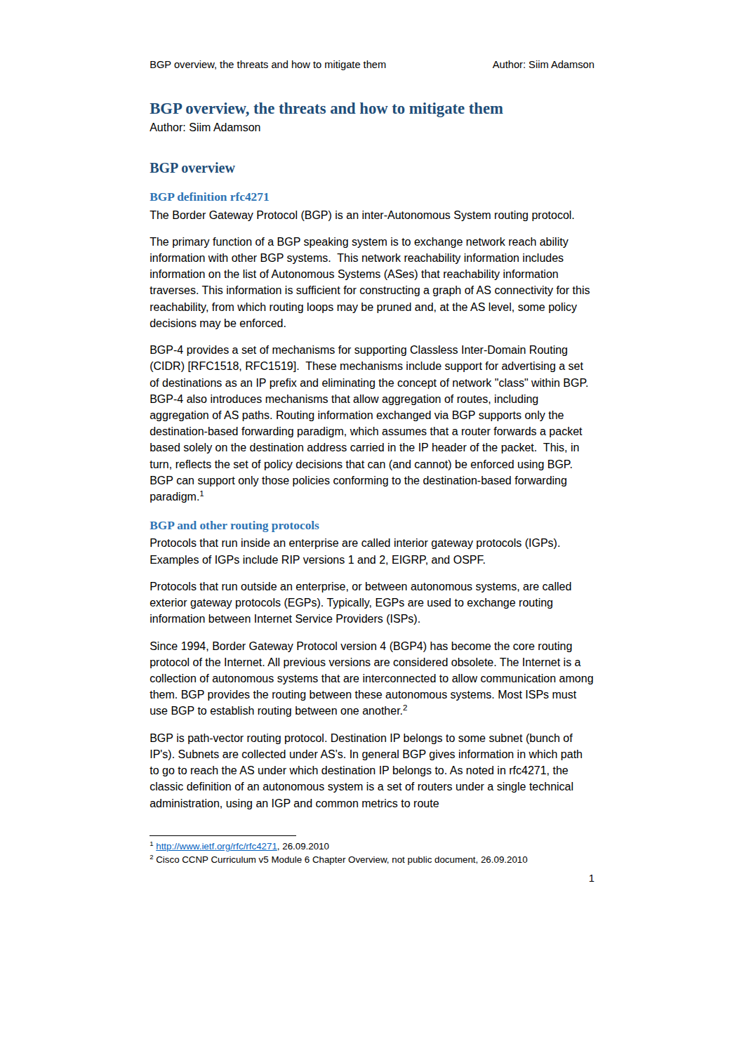BGP overview, the threats and how to mitigate them Author: Siim Adamson
BGP overview, the threats and how to mitigate them
Author: Siim Adamson
BGP overview
BGP definition rfc4271
The Border Gateway Protocol (BGP) is an inter-Autonomous System routing protocol.
The primary function of a BGP speaking system is to exchange network reach ability information with other BGP systems. This network reachability information includes information on the list of Autonomous Systems (ASes) that reachability information traverses. This information is sufficient for constructing a graph of AS connectivity for this reachability, from which routing loops may be pruned and, at the AS level, some policy decisions may be enforced.
BGP-4 provides a set of mechanisms for supporting Classless Inter-Domain Routing (CIDR) [RFC1518, RFC1519]. These mechanisms include support for advertising a set of destinations as an IP prefix and eliminating the concept of network "class" within BGP. BGP-4 also introduces mechanisms that allow aggregation of routes, including aggregation of AS paths. Routing information exchanged via BGP supports only the destination-based forwarding paradigm, which assumes that a router forwards a packet based solely on the destination address carried in the IP header of the packet. This, in turn, reflects the set of policy decisions that can (and cannot) be enforced using BGP. BGP can support only those policies conforming to the destination-based forwarding paradigm.1
BGP and other routing protocols
Protocols that run inside an enterprise are called interior gateway protocols (IGPs). Examples of IGPs include RIP versions 1 and 2, EIGRP, and OSPF.
Protocols that run outside an enterprise, or between autonomous systems, are called exterior gateway protocols (EGPs). Typically, EGPs are used to exchange routing information between Internet Service Providers (ISPs).
Since 1994, Border Gateway Protocol version 4 (BGP4) has become the core routing protocol of the Internet. All previous versions are considered obsolete. The Internet is a collection of autonomous systems that are interconnected to allow communication among them. BGP provides the routing between these autonomous systems. Most ISPs must use BGP to establish routing between one another.2
BGP is path-vector routing protocol. Destination IP belongs to some subnet (bunch of IP's). Subnets are collected under AS's. In general BGP gives information in which path to go to reach the AS under which destination IP belongs to. As noted in rfc4271, the classic definition of an autonomous system is a set of routers under a single technical administration, using an IGP and common metrics to route
1 http://www.ietf.org/rfc/rfc4271, 26.09.2010
2 Cisco CCNP Curriculum v5 Module 6 Chapter Overview, not public document, 26.09.2010
1